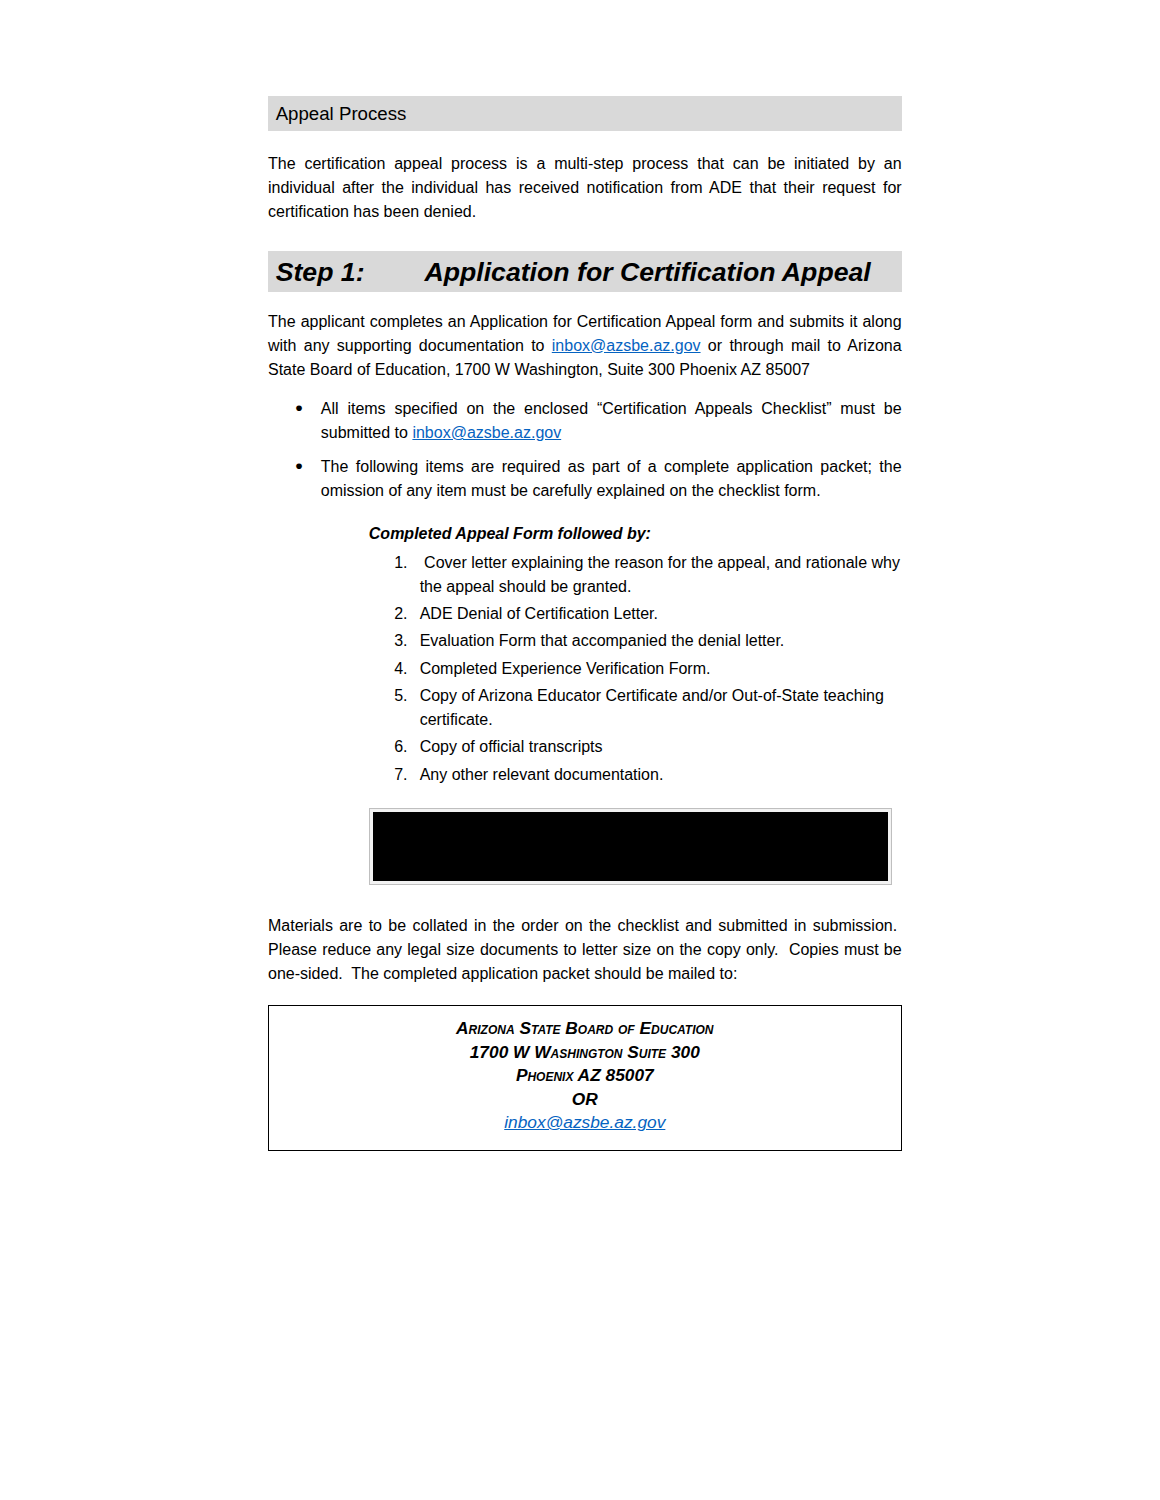Appeal Process
The certification appeal process is a multi-step process that can be initiated by an individual after the individual has received notification from ADE that their request for certification has been denied.
Step 1: Application for Certification Appeal
The applicant completes an Application for Certification Appeal form and submits it along with any supporting documentation to inbox@azsbe.az.gov or through mail to Arizona State Board of Education, 1700 W Washington, Suite 300 Phoenix AZ 85007
All items specified on the enclosed “Certification Appeals Checklist” must be submitted to inbox@azsbe.az.gov
The following items are required as part of a complete application packet; the omission of any item must be carefully explained on the checklist form.
Completed Appeal Form followed by:
Cover letter explaining the reason for the appeal, and rationale why the appeal should be granted.
ADE Denial of Certification Letter.
Evaluation Form that accompanied the denial letter.
Completed Experience Verification Form.
Copy of Arizona Educator Certificate and/or Out-of-State teaching certificate.
Copy of official transcripts
Any other relevant documentation.
Materials are to be collated in the order on the checklist and submitted in submission. Please reduce any legal size documents to letter size on the copy only. Copies must be one-sided. The completed application packet should be mailed to:
Arizona State Board of Education
1700 W Washington Suite 300
Phoenix AZ 85007
OR
inbox@azsbe.az.gov